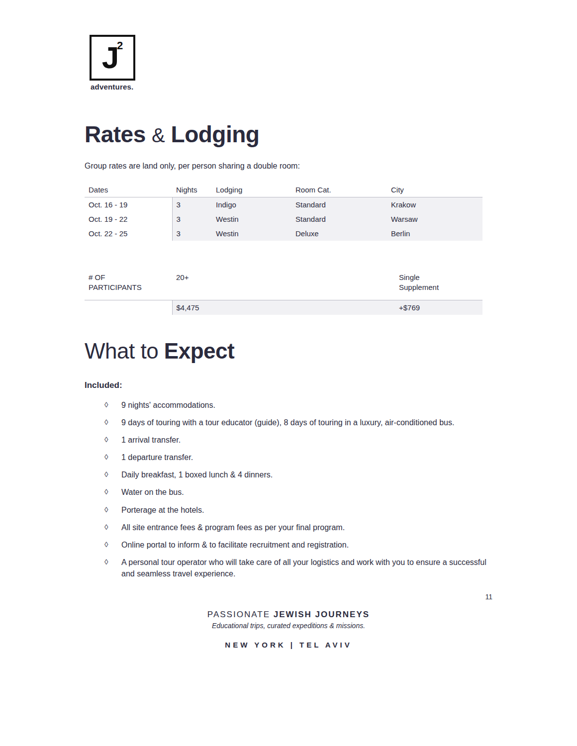J2
adventures.
Rates & Lodging
Group rates are land only, per person sharing a double room:
| Dates | Nights | Lodging | Room Cat. | City |
| --- | --- | --- | --- | --- |
| Oct. 16 - 19 | 3 | Indigo | Standard | Krakow |
| Oct. 19 - 22 | 3 | Westin | Standard | Warsaw |
| Oct. 22 - 25 | 3 | Westin | Deluxe | Berlin |
| # OF PARTICIPANTS | 20+ | | Single Supplement |
| --- | --- | --- | --- |
| | $4,475 | | +$769 |
What to Expect
Included:
9 nights' accommodations.
9 days of touring with a tour educator (guide), 8 days of touring in a luxury, air-conditioned bus.
1 arrival transfer.
1 departure transfer.
Daily breakfast, 1 boxed lunch & 4 dinners.
Water on the bus.
Porterage at the hotels.
All site entrance fees & program fees as per your final program.
Online portal to inform & to facilitate recruitment and registration.
A personal tour operator who will take care of all your logistics and work with you to ensure a successful and seamless travel experience.
11
PASSIONATE JEWISH JOURNEYS
Educational trips, curated expeditions & missions.
NEW YORK | TEL AVIV